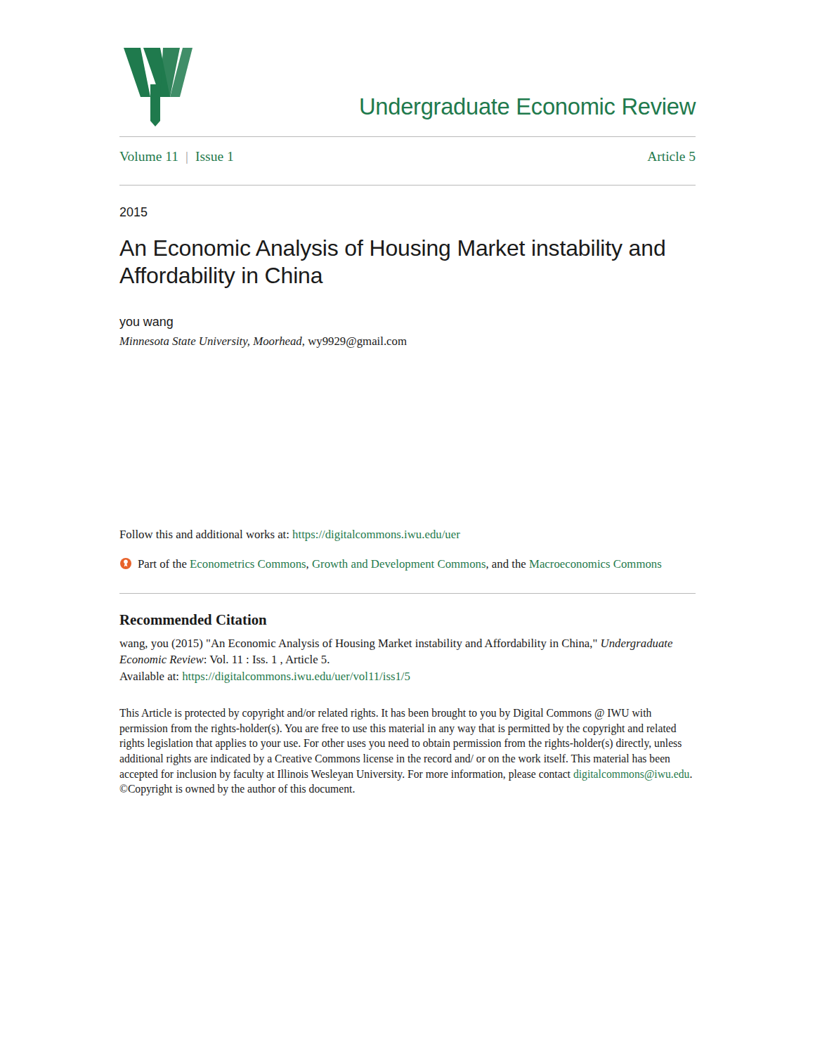Undergraduate Economic Review
Volume 11|Issue 1
Article 5
2015
An Economic Analysis of Housing Market instability and Affordability in China
you wang
Minnesota State University, Moorhead, wy9929@gmail.com
Follow this and additional works at: https://digitalcommons.iwu.edu/uer
Part of the Econometrics Commons, Growth and Development Commons, and the Macroeconomics Commons
Recommended Citation
wang, you (2015) "An Economic Analysis of Housing Market instability and Affordability in China," Undergraduate Economic Review: Vol. 11 : Iss. 1 , Article 5.
Available at: https://digitalcommons.iwu.edu/uer/vol11/iss1/5
This Article is protected by copyright and/or related rights. It has been brought to you by Digital Commons @ IWU with permission from the rights-holder(s). You are free to use this material in any way that is permitted by the copyright and related rights legislation that applies to your use. For other uses you need to obtain permission from the rights-holder(s) directly, unless additional rights are indicated by a Creative Commons license in the record and/ or on the work itself. This material has been accepted for inclusion by faculty at Illinois Wesleyan University. For more information, please contact digitalcommons@iwu.edu.
©Copyright is owned by the author of this document.